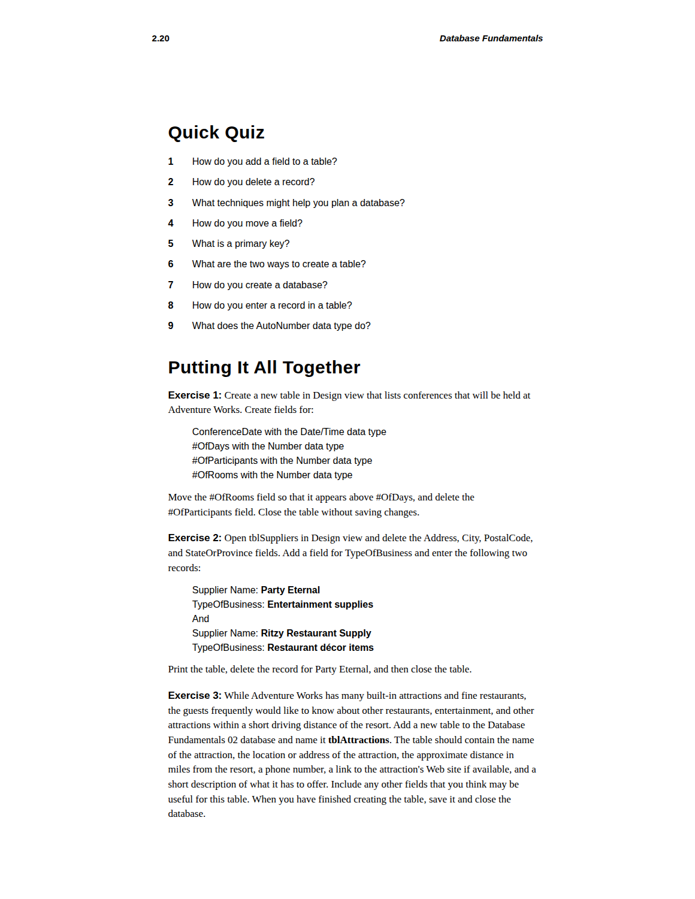2.20 Database Fundamentals
Quick Quiz
1 How do you add a field to a table?
2 How do you delete a record?
3 What techniques might help you plan a database?
4 How do you move a field?
5 What is a primary key?
6 What are the two ways to create a table?
7 How do you create a database?
8 How do you enter a record in a table?
9 What does the AutoNumber data type do?
Putting It All Together
Exercise 1: Create a new table in Design view that lists conferences that will be held at Adventure Works. Create fields for:
ConferenceDate with the Date/Time data type
#OfDays with the Number data type
#OfParticipants with the Number data type
#OfRooms with the Number data type
Move the #OfRooms field so that it appears above #OfDays, and delete the #OfParticipants field. Close the table without saving changes.
Exercise 2: Open tblSuppliers in Design view and delete the Address, City, PostalCode, and StateOrProvince fields. Add a field for TypeOfBusiness and enter the following two records:
Supplier Name: Party Eternal
TypeOfBusiness: Entertainment supplies
And
Supplier Name: Ritzy Restaurant Supply
TypeOfBusiness: Restaurant décor items
Print the table, delete the record for Party Eternal, and then close the table.
Exercise 3: While Adventure Works has many built-in attractions and fine restaurants, the guests frequently would like to know about other restaurants, entertainment, and other attractions within a short driving distance of the resort. Add a new table to the Database Fundamentals 02 database and name it tblAttractions. The table should contain the name of the attraction, the location or address of the attraction, the approximate distance in miles from the resort, a phone number, a link to the attraction's Web site if available, and a short description of what it has to offer. Include any other fields that you think may be useful for this table. When you have finished creating the table, save it and close the database.